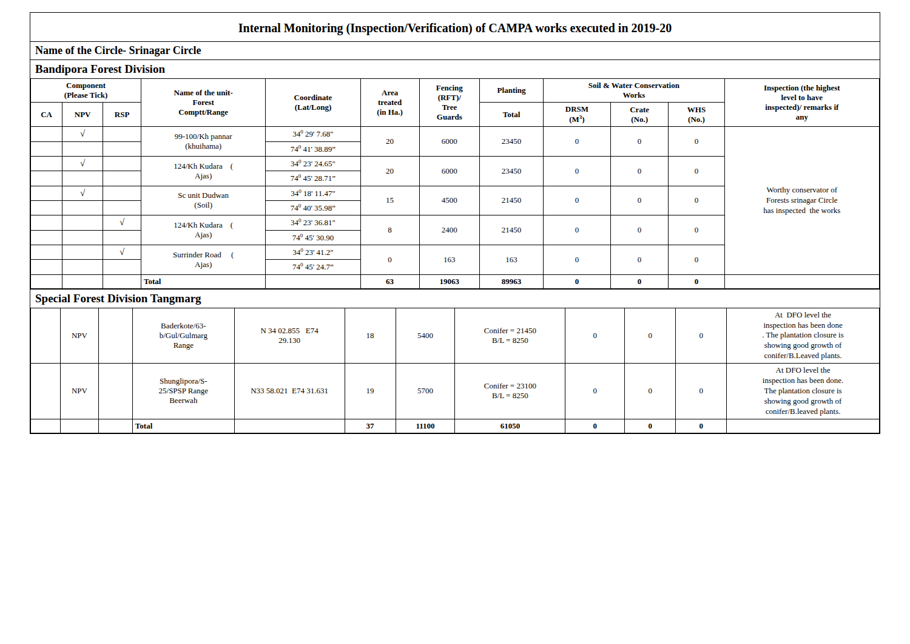Internal Monitoring (Inspection/Verification) of CAMPA works executed in 2019-20
Name of the Circle- Srinagar Circle
Bandipora Forest Division
| Component (Please Tick) | Name of the unit- Forest Comptt/Range | Coordinate (Lat/Long) | Area treated (in Ha.) | Fencing (RFT)/ Tree Guards | Planting | Soil & Water Conservation Works | Inspection (the highest level to have inspected)/ remarks if any |
| --- | --- | --- | --- | --- | --- | --- | --- |
| CA | NPV | RSP | Total | DRSM (M 3 ) | Crate (No.) | WHS (No.) |
| | √ | | 99-100/Kh pannar (khuihama) | 34 0 29' 7.68" | 20 | 6000 | 23450 | 0 | 0 | 0 | Worthy conservator of Forests srinagar Circle has inspected the works |
| | | | 74 0 41' 38.89” |
| | √ | | 124/Kh Kudara ( Ajas) | 34 0 23' 24.65" | 20 | 6000 | 23450 | 0 | 0 | 0 |
| | | | 74 0 45' 28.71” |
| | √ | | Sc unit Dudwan (Soil) | 34 0 18' 11.47" | 15 | 4500 | 21450 | 0 | 0 | 0 |
| | | | 74 0 40' 35.98” |
| | | √ | 124/Kh Kudara ( Ajas) | 34 0 23' 36.81" | 8 | 2400 | 21450 | 0 | 0 | 0 |
| | | | 74 0 45' 30.90 |
| | | √ | Surrinder Road ( Ajas) | 34 0 23' 41.2" | 0 | 163 | 163 | 0 | 0 | 0 |
| | | | 74 0 45' 24.7” |
| | | | Total | | 63 | 19063 | 89963 | 0 | 0 | 0 | |
Special Forest Division Tangmarg
| | NPV | | Baderkote/63- b/Gul/Gulmarg Range | N 34 02.855 E74 29.130 | 18 | 5400 | Conifer = 21450 B/L = 8250 | 0 | 0 | 0 | At DFO level the inspection has been done . The plantation closure is showing good growth of conifer/B.Leaved plants. |
| | NPV | | Shunglipora/S- 25/SPSP Range Beerwah | N33 58.021 E74 31.631 | 19 | 5700 | Conifer = 23100 B/L = 8250 | 0 | 0 | 0 | At DFO level the inspection has been done. The plantation closure is showing good growth of conifer/B.leaved plants. |
| | | | Total | | 37 | 11100 | 61050 | 0 | 0 | 0 | |